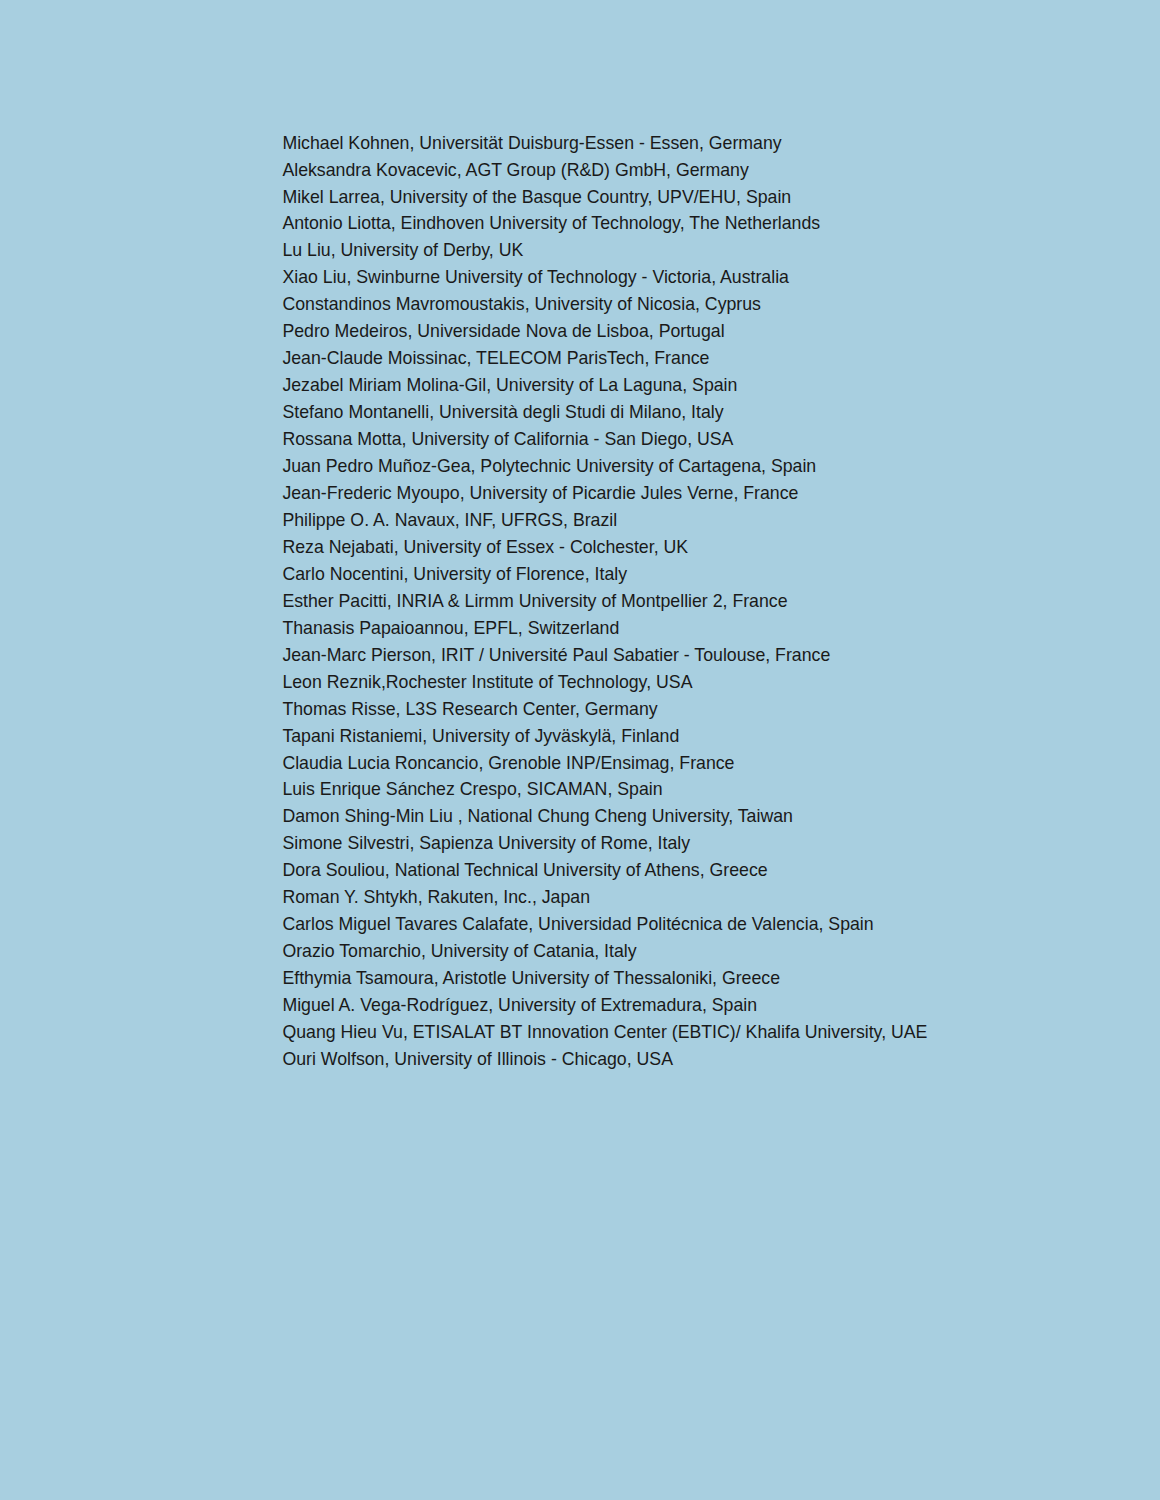Michael Kohnen, Universität Duisburg-Essen - Essen, Germany
Aleksandra Kovacevic, AGT Group (R&D) GmbH, Germany
Mikel Larrea, University of the Basque Country, UPV/EHU, Spain
Antonio Liotta, Eindhoven University of Technology, The Netherlands
Lu Liu, University of Derby, UK
Xiao Liu, Swinburne University of Technology - Victoria, Australia
Constandinos Mavromoustakis, University of Nicosia, Cyprus
Pedro Medeiros, Universidade Nova de Lisboa, Portugal
Jean-Claude Moissinac, TELECOM ParisTech, France
Jezabel Miriam Molina-Gil, University of La Laguna, Spain
Stefano Montanelli, Università degli Studi di Milano, Italy
Rossana Motta, University of California - San Diego, USA
Juan Pedro Muñoz-Gea, Polytechnic University of Cartagena, Spain
Jean-Frederic Myoupo, University of Picardie Jules Verne, France
Philippe O. A. Navaux, INF, UFRGS, Brazil
Reza Nejabati, University of Essex - Colchester, UK
Carlo Nocentini, University of Florence, Italy
Esther Pacitti, INRIA & Lirmm University of Montpellier 2, France
Thanasis Papaioannou, EPFL, Switzerland
Jean-Marc Pierson, IRIT / Université Paul Sabatier - Toulouse, France
Leon Reznik,Rochester Institute of Technology, USA
Thomas Risse, L3S Research Center, Germany
Tapani Ristaniemi, University of Jyväskylä, Finland
Claudia Lucia Roncancio, Grenoble INP/Ensimag, France
Luis Enrique Sánchez Crespo, SICAMAN, Spain
Damon Shing-Min Liu , National Chung Cheng University, Taiwan
Simone Silvestri, Sapienza University of Rome, Italy
Dora Souliou, National Technical University of Athens, Greece
Roman Y. Shtykh, Rakuten, Inc., Japan
Carlos Miguel Tavares Calafate, Universidad Politécnica de Valencia, Spain
Orazio Tomarchio, University of Catania, Italy
Efthymia Tsamoura, Aristotle University of Thessaloniki, Greece
Miguel A. Vega-Rodríguez, University of Extremadura, Spain
Quang Hieu Vu, ETISALAT BT Innovation Center (EBTIC)/ Khalifa University, UAE
Ouri Wolfson, University of Illinois - Chicago, USA